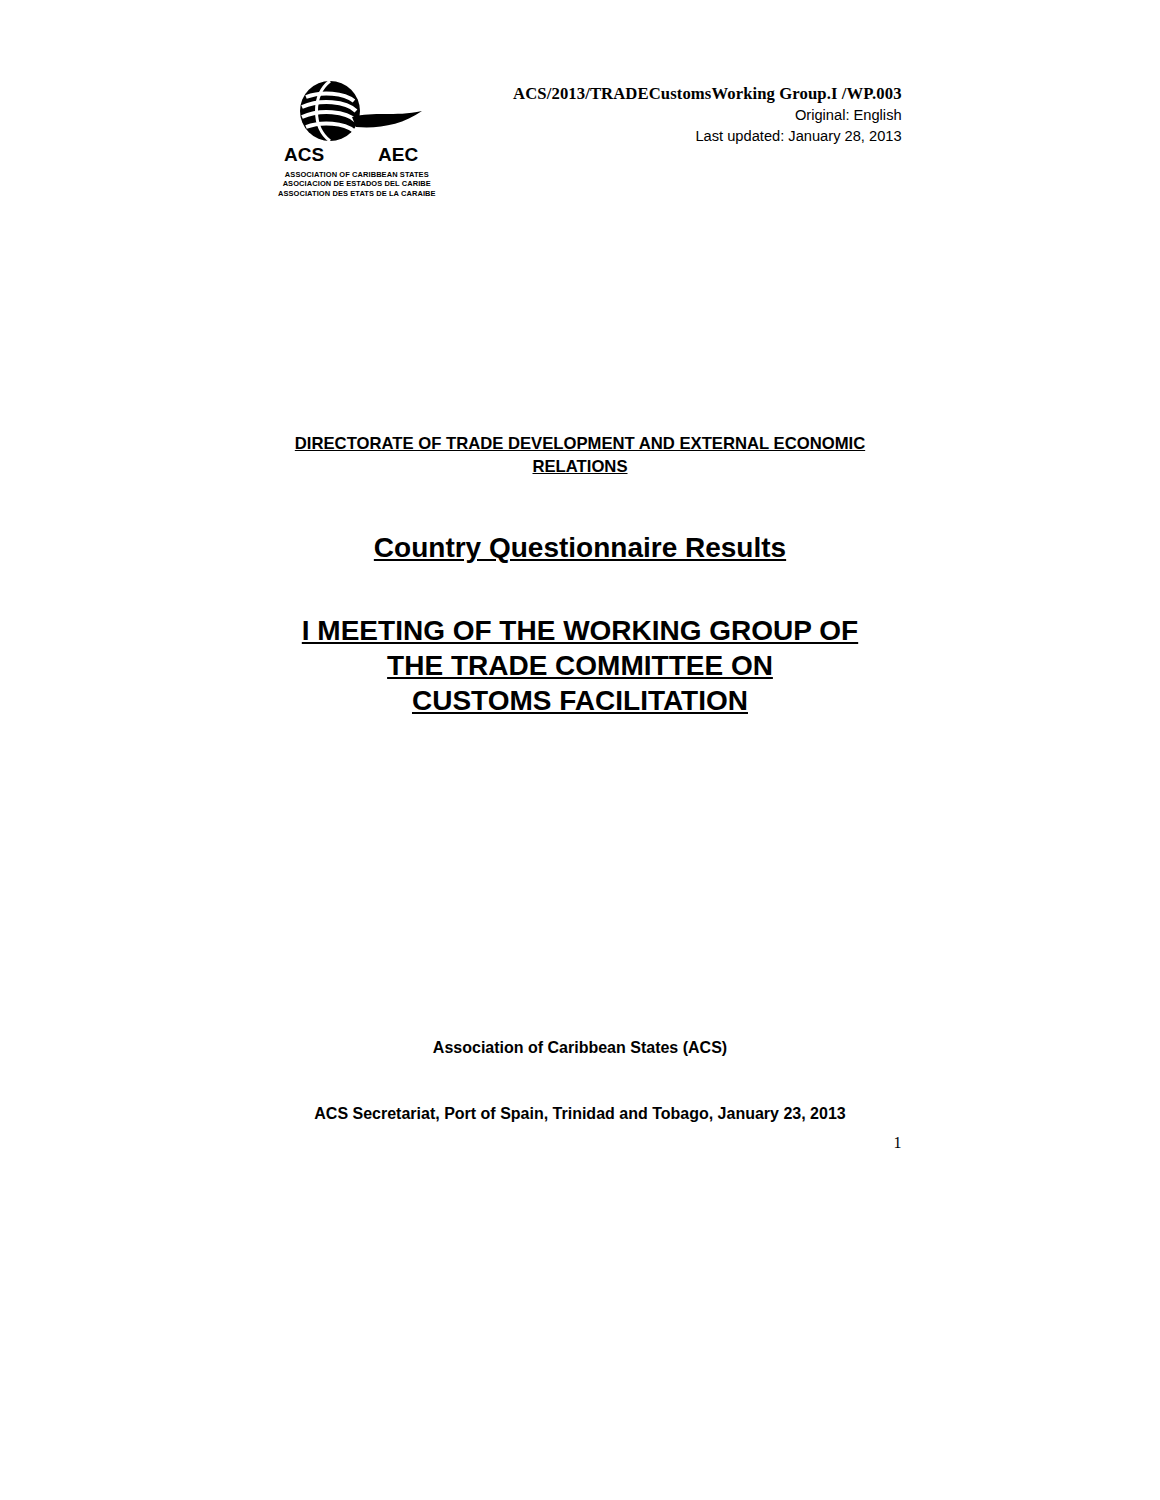ACS AEC
ASSOCIATION OF CARIBBEAN STATES
ASOCIACION DE ESTADOS DEL CARIBE
ASSOCIATION DES ETATS DE LA CARAIBE
ACS/2013/TRADECustomsWorking Group.I /WP.003
Original: English
Last updated: January 28, 2013
DIRECTORATE OF TRADE DEVELOPMENT AND EXTERNAL ECONOMIC RELATIONS
Country Questionnaire Results
I MEETING OF THE WORKING GROUP OF THE TRADE COMMITTEE ON
CUSTOMS FACILITATION
Association of Caribbean States (ACS)
ACS Secretariat, Port of Spain, Trinidad and Tobago, January 23, 2013
1